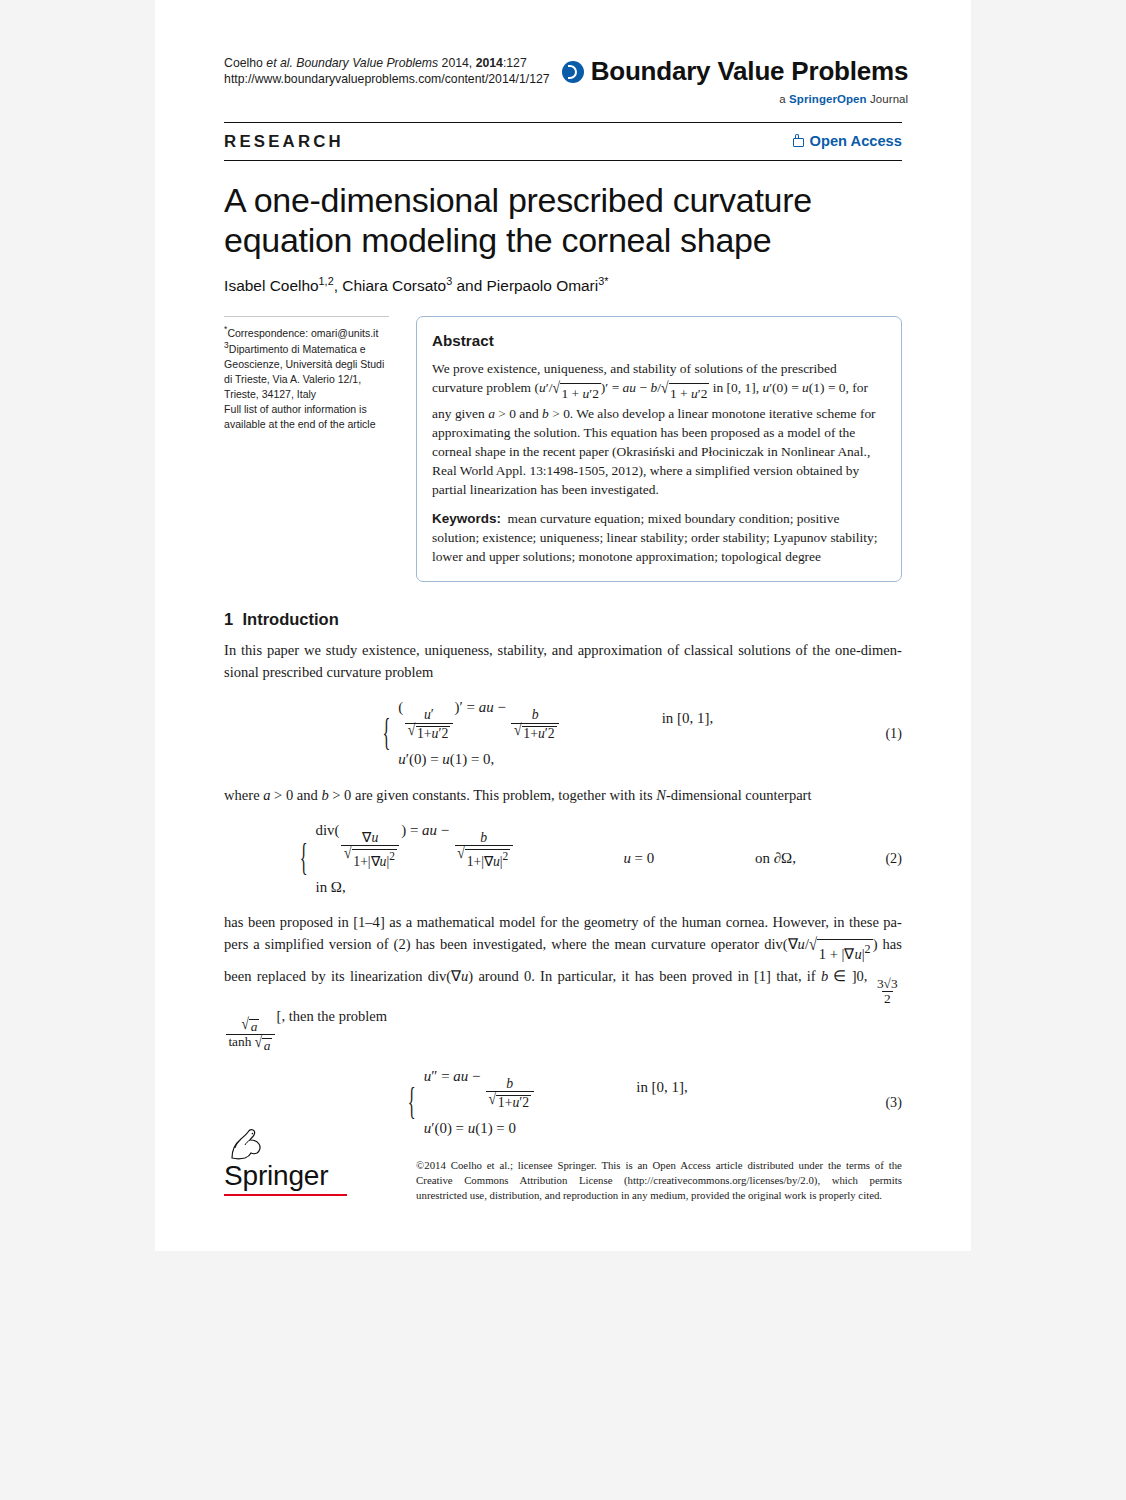Coelho et al. Boundary Value Problems 2014, 2014:127
http://www.boundaryvalueproblems.com/content/2014/1/127
Boundary Value Problems
a SpringerOpen Journal
Research
Open Access
A one-dimensional prescribed curvature
equation modeling the corneal shape
Isabel Coelho1,2, Chiara Corsato3 and Pierpaolo Omari3*
*Correspondence: omari@units.it
3Dipartimento di Matematica e Geoscienze, Università degli Studi di Trieste, Via A. Valerio 12/1, Trieste, 34127, Italy
Full list of author information is available at the end of the article
Abstract
We prove existence, uniqueness, and stability of solutions of the prescribed curvature problem (u′/√1 + u′2)′ = au − b/√1 + u′2 in [0, 1], u′(0) = u(1) = 0, for any given a > 0 and b > 0. We also develop a linear monotone iterative scheme for approximating the solution. This equation has been proposed as a model of the corneal shape in the recent paper (Okrasiński and Płociniczak in Nonlinear Anal., Real World Appl. 13:1498-1505, 2012), where a simplified version obtained by partial linearization has been investigated.
Keywords: mean curvature equation; mixed boundary condition; positive solution; existence; uniqueness; linear stability; order stability; Lyapunov stability; lower and upper solutions; monotone approximation; topological degree
1 Introduction
In this paper we study existence, uniqueness, stability, and approximation of classical solutions of the one-dimensional prescribed curvature problem
{ (u′√1+u′2)′ = au − b√1+u′2 in [0, 1], u′(0) = u(1) = 0,
(1)
where a > 0 and b > 0 are given constants. This problem, together with its N-dimensional counterpart
{ div(∇u√1+|∇u|2) = au − b√1+|∇u|2 in Ω, u = 0 on ∂Ω,
(2)
has been proposed in [1–4] as a mathematical model for the geometry of the human cornea. However, in these papers a simplified version of (2) has been investigated, where the mean curvature operator div(∇u/√1 + |∇u|2) has been replaced by its linearization div(∇u) around 0. In particular, it has been proved in [1] that, if b ∈ ]0, 3√32 √a tanh √a[, then the problem
{ u″ = au − b√1+u′2 in [0, 1], u′(0) = u(1) = 0
(3)
Springer
©2014 Coelho et al.; licensee Springer. This is an Open Access article distributed under the terms of the Creative Commons Attribution License (http://creativecommons.org/licenses/by/2.0), which permits unrestricted use, distribution, and reproduction in any medium, provided the original work is properly cited.